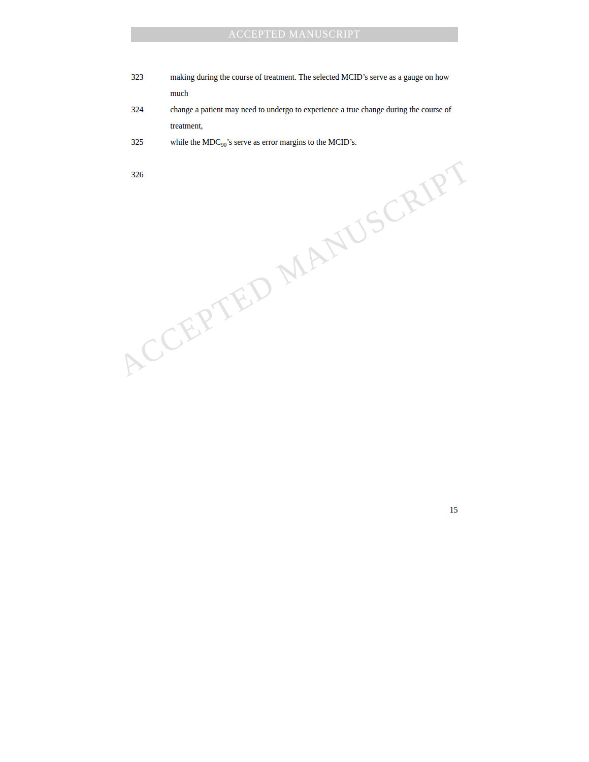ACCEPTED MANUSCRIPT
ACCEPTED MANUSCRIPT
323
making during the course of treatment. The selected MCID’s serve as a gauge on how much
324
change a patient may need to undergo to experience a true change during the course of treatment,
325
while the MDC90’s serve as error margins to the MCID’s.
326
15